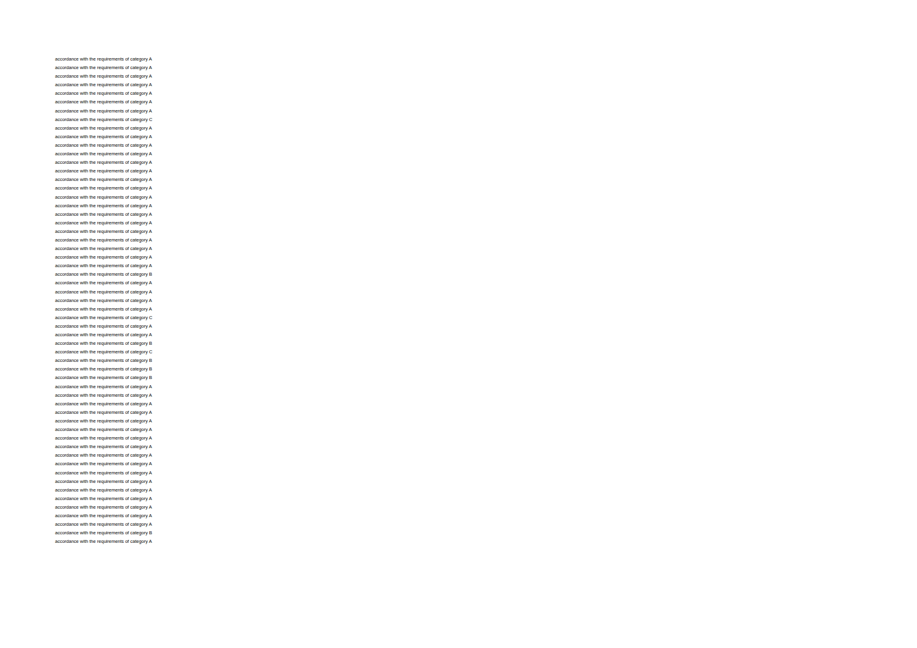accordance with the requirements of category A
accordance with the requirements of category A
accordance with the requirements of category A
accordance with the requirements of category A
accordance with the requirements of category A
accordance with the requirements of category A
accordance with the requirements of category A
accordance with the requirements of category C
accordance with the requirements of category A
accordance with the requirements of category A
accordance with the requirements of category A
accordance with the requirements of category A
accordance with the requirements of category A
accordance with the requirements of category A
accordance with the requirements of category A
accordance with the requirements of category A
accordance with the requirements of category A
accordance with the requirements of category A
accordance with the requirements of category A
accordance with the requirements of category A
accordance with the requirements of category A
accordance with the requirements of category A
accordance with the requirements of category A
accordance with the requirements of category A
accordance with the requirements of category A
accordance with the requirements of category B
accordance with the requirements of category A
accordance with the requirements of category A
accordance with the requirements of category A
accordance with the requirements of category A
accordance with the requirements of category C
accordance with the requirements of category A
accordance with the requirements of category A
accordance with the requirements of category B
accordance with the requirements of category C
accordance with the requirements of category B
accordance with the requirements of category B
accordance with the requirements of category B
accordance with the requirements of category A
accordance with the requirements of category A
accordance with the requirements of category A
accordance with the requirements of category A
accordance with the requirements of category A
accordance with the requirements of category A
accordance with the requirements of category A
accordance with the requirements of category A
accordance with the requirements of category A
accordance with the requirements of category A
accordance with the requirements of category A
accordance with the requirements of category A
accordance with the requirements of category A
accordance with the requirements of category A
accordance with the requirements of category A
accordance with the requirements of category A
accordance with the requirements of category A
accordance with the requirements of category B
accordance with the requirements of category A